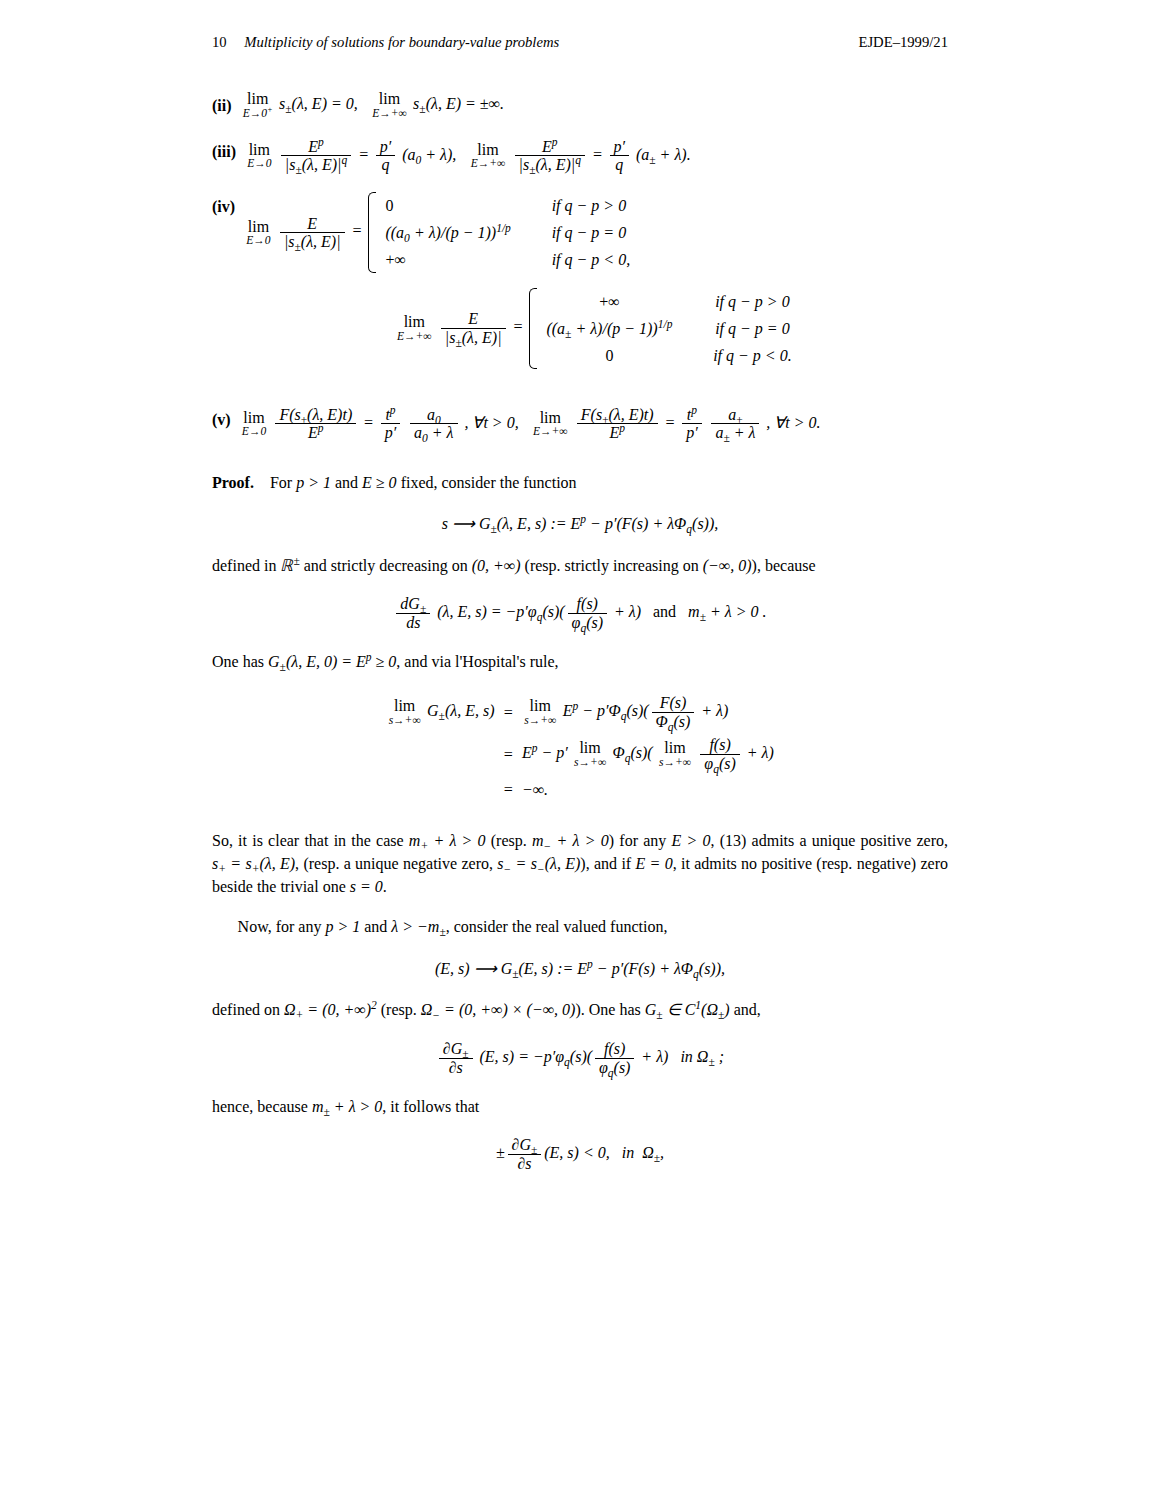10 Multiplicity of solutions for boundary-value problems EJDE–1999/21
(ii) lim E→0+ s±(λ, E) = 0, lim E→+∞ s±(λ, E) = ±∞.
(iii) lim E→0 Ep|s±(λ, E)|q = p′q (a0 + λ), lim E→+∞ Ep|s±(λ, E)|q = p′q (a± + λ).
(iv) lim E→0 E|s±(λ, E)| =
| 0 | if q − p > 0 |
| ((a 0 + λ)/(p − 1)) 1/p | if q − p = 0 |
| +∞ | if q − p < 0, |
lim E→+∞ E|s±(λ, E)| =
| +∞ | if q − p > 0 |
| ((a ± + λ)/(p − 1)) 1/p | if q − p = 0 |
| 0 | if q − p < 0. |
(v) lim E→0 F(s±(λ, E)t) Ep = tp p′ a0 a0 + λ , ∀t > 0, lim E→+∞ F(s±(λ, E)t) Ep = tp p′ a±a± + λ , ∀t > 0.
Proof. For p > 1 and E ≥ 0 fixed, consider the function
s ⟶ G±(λ, E, s) := Ep − p′(F(s) + λΦq(s)),
defined in ℝ± and strictly decreasing on (0, +∞) (resp. strictly increasing on (−∞, 0)), because
dG±ds (λ, E, s) = −p′φq(s)(f(s) φq(s) + λ) and m± + λ > 0 .
One has G±(λ, E, 0) = Ep ≥ 0, and via l'Hospital's rule,
| lim s→+∞ G ± (λ, E, s) | = | lim s→+∞ E p − p′Φ q (s)( F(s) Φ q (s) + λ) |
| | = | E p − p′ lim s→+∞ Φ q (s)( lim s→+∞ f(s) φ q (s) + λ) |
| | = | −∞. |
So, it is clear that in the case m+ + λ > 0 (resp. m− + λ > 0) for any E > 0, (13) admits a unique positive zero, s+ = s+(λ, E), (resp. a unique negative zero, s− = s−(λ, E)), and if E = 0, it admits no positive (resp. negative) zero beside the trivial one s = 0.
Now, for any p > 1 and λ > −m±, consider the real valued function,
(E, s) ⟶ G±(E, s) := Ep − p′(F(s) + λΦq(s)),
defined on Ω+ = (0, +∞)2 (resp. Ω− = (0, +∞) × (−∞, 0)). One has G± ∈ C1(Ω±) and,
∂G±∂s (E, s) = −p′φq(s)(f(s) φq(s) + λ) in Ω± ;
hence, because m± + λ > 0, it follows that
±∂G±∂s(E, s) < 0, in Ω±,